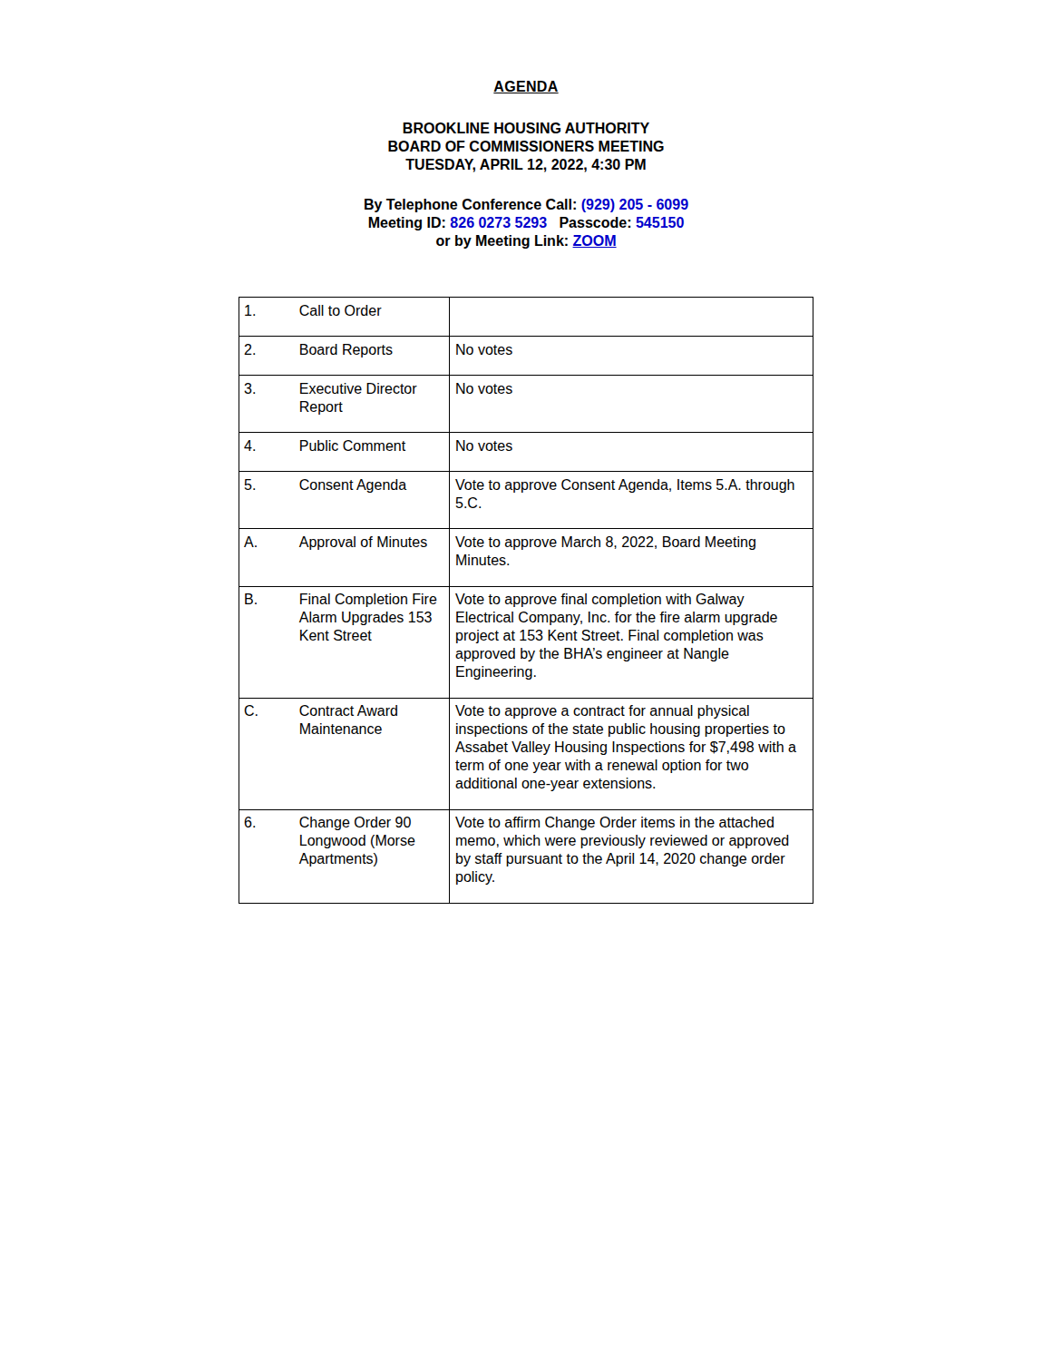AGENDA
BROOKLINE HOUSING AUTHORITY
BOARD OF COMMISSIONERS MEETING
TUESDAY, APRIL 12, 2022, 4:30 PM
By Telephone Conference Call: (929) 205 - 6099
Meeting ID: 826 0273 5293 Passcode: 545150
or by Meeting Link: ZOOM
| 1. Call to Order | |
| 2. Board Reports | No votes |
| 3. Executive Director Report | No votes |
| 4. Public Comment | No votes |
| 5. Consent Agenda | Vote to approve Consent Agenda, Items 5.A. through 5.C. |
| A. Approval of Minutes | Vote to approve March 8, 2022, Board Meeting Minutes. |
| B. Final Completion Fire Alarm Upgrades 153 Kent Street | Vote to approve final completion with Galway Electrical Company, Inc. for the fire alarm upgrade project at 153 Kent Street. Final completion was approved by the BHA’s engineer at Nangle Engineering. |
| C. Contract Award Maintenance | Vote to approve a contract for annual physical inspections of the state public housing properties to Assabet Valley Housing Inspections for $7,498 with a term of one year with a renewal option for two additional one-year extensions. |
| 6. Change Order 90 Longwood (Morse Apartments) | Vote to affirm Change Order items in the attached memo, which were previously reviewed or approved by staff pursuant to the April 14, 2020 change order policy. |